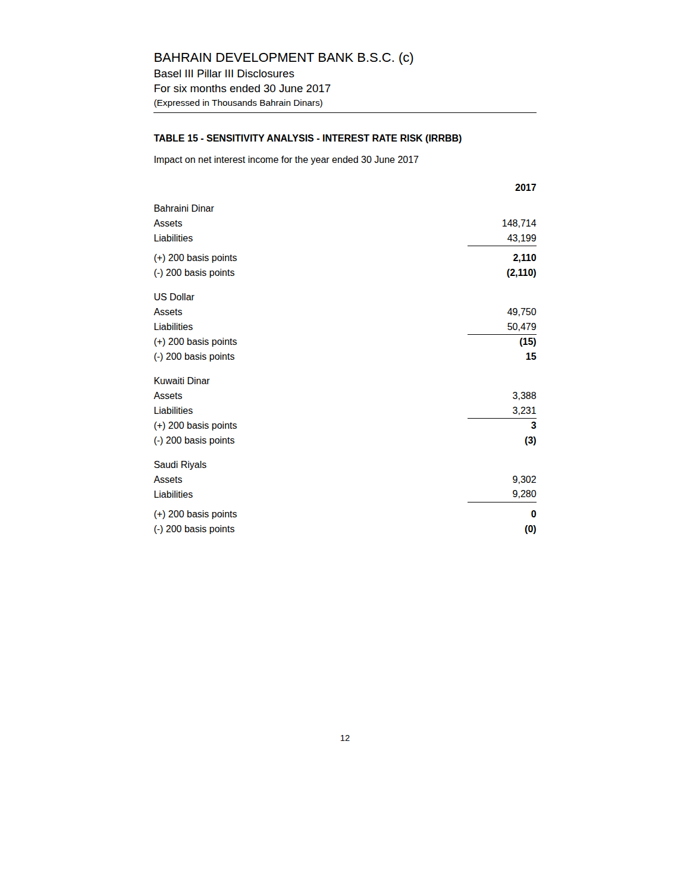BAHRAIN DEVELOPMENT BANK B.S.C. (c)
Basel III Pillar III Disclosures
For six months ended 30 June 2017
(Expressed in Thousands Bahrain Dinars)
TABLE 15 - SENSITIVITY ANALYSIS - INTEREST RATE RISK (IRRBB)
Impact on net interest income for the year ended 30 June 2017
| | 2017 |
| Bahraini Dinar | |
| Assets | 148,714 |
| Liabilities | 43,199 |
| (+) 200 basis points | 2,110 |
| (-) 200 basis points | (2,110) |
| US Dollar | |
| Assets | 49,750 |
| Liabilities | 50,479 |
| (+) 200 basis points | (15) |
| (-) 200 basis points | 15 |
| Kuwaiti Dinar | |
| Assets | 3,388 |
| Liabilities | 3,231 |
| (+) 200 basis points | 3 |
| (-) 200 basis points | (3) |
| Saudi Riyals | |
| Assets | 9,302 |
| Liabilities | 9,280 |
| (+) 200 basis points | 0 |
| (-) 200 basis points | (0) |
12